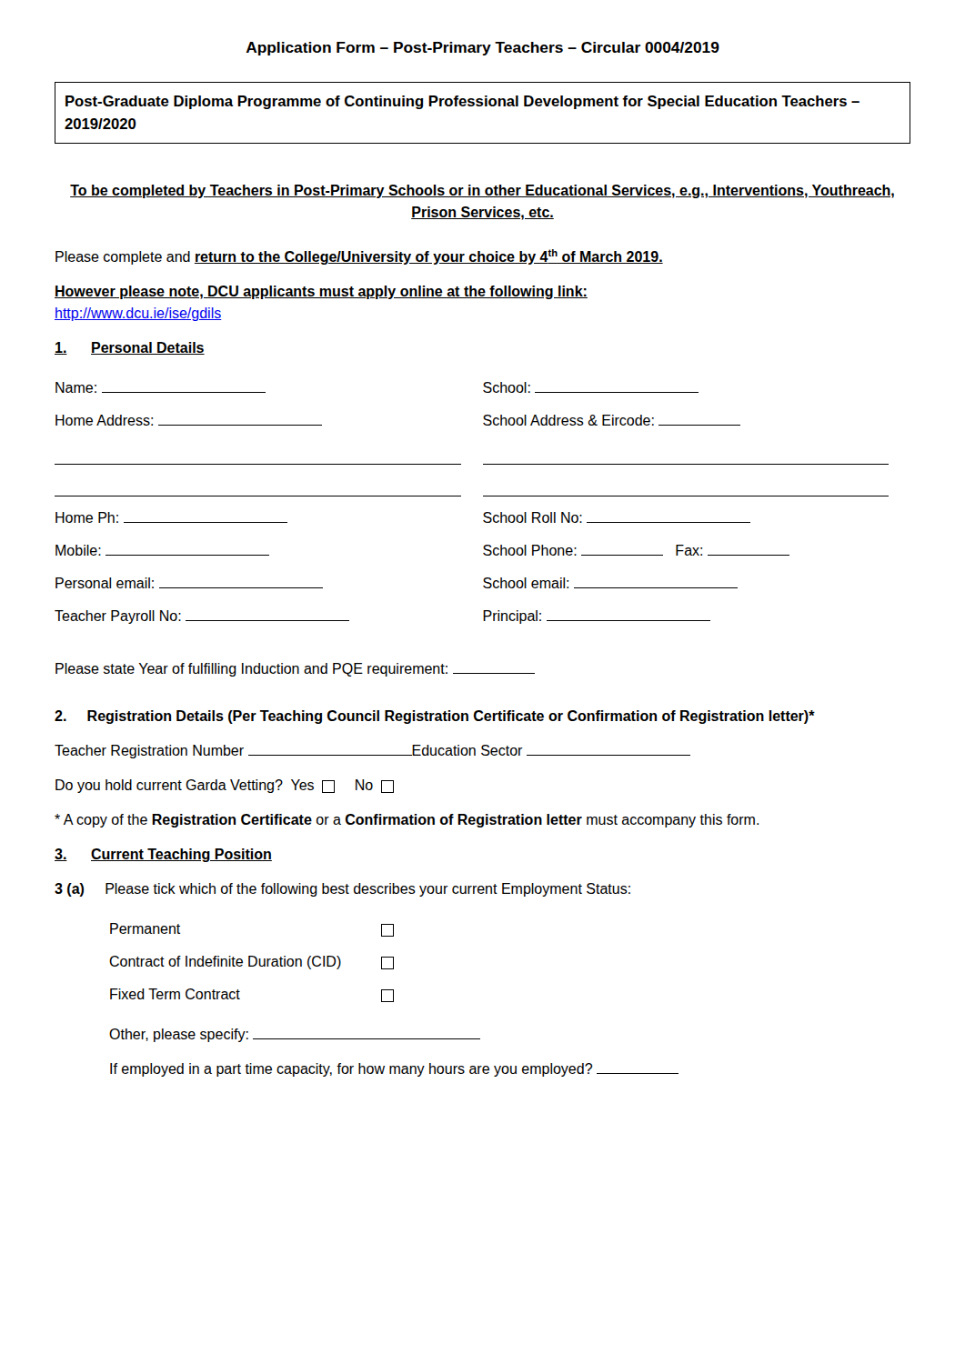Application Form – Post-Primary Teachers – Circular 0004/2019
Post-Graduate Diploma Programme of Continuing Professional Development for Special Education Teachers – 2019/2020
To be completed by Teachers in Post-Primary Schools or in other Educational Services, e.g., Interventions, Youthreach, Prison Services, etc.
Please complete and return to the College/University of your choice by 4th of March 2019.
However please note, DCU applicants must apply online at the following link:
http://www.dcu.ie/ise/gdils
1. Personal Details
| Name: | School: |
| Home Address: | School Address & Eircode: |
| Home Ph: | School Roll No: |
| Mobile: | School Phone: Fax: |
| Personal email: | School email: |
| Teacher Payroll No: | Principal: |
Please state Year of fulfilling Induction and PQE requirement:
2. Registration Details (Per Teaching Council Registration Certificate or Confirmation of Registration letter)*
Teacher Registration Number Education Sector
Do you hold current Garda Vetting? Yes No
* A copy of the Registration Certificate or a Confirmation of Registration letter must accompany this form.
3. Current Teaching Position
3 (a) Please tick which of the following best describes your current Employment Status:
| Permanent | |
| Contract of Indefinite Duration (CID) | |
| Fixed Term Contract | |
Other, please specify:
If employed in a part time capacity, for how many hours are you employed?